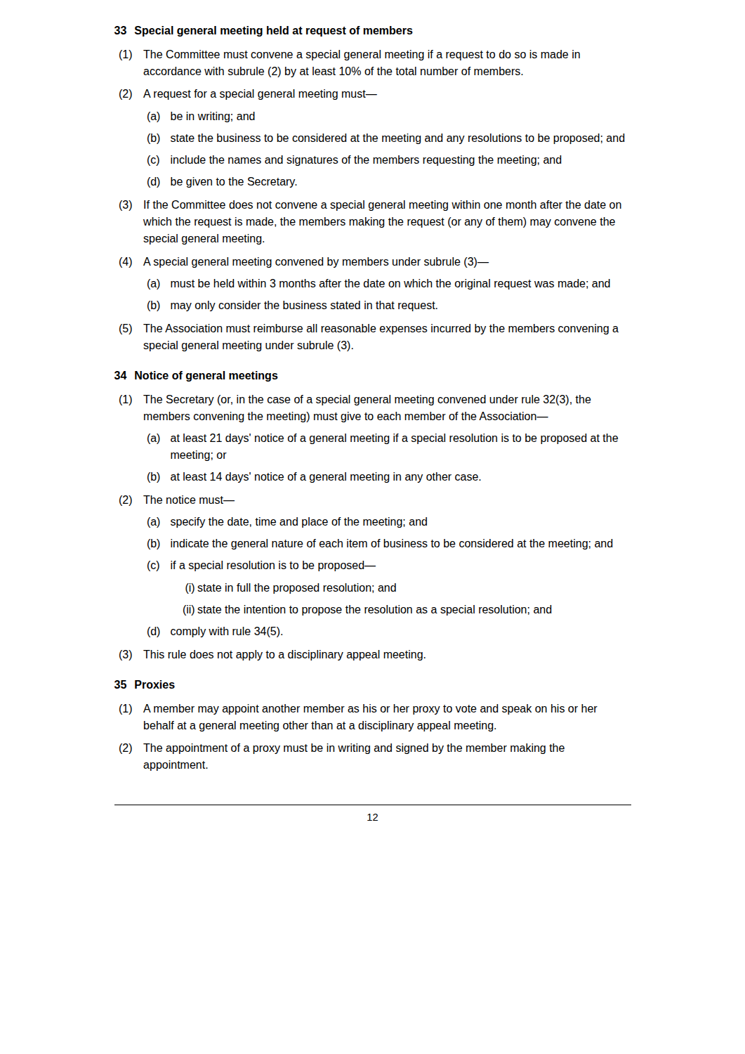33 Special general meeting held at request of members
(1) The Committee must convene a special general meeting if a request to do so is made in accordance with subrule (2) by at least 10% of the total number of members.
(2) A request for a special general meeting must—
(a) be in writing; and
(b) state the business to be considered at the meeting and any resolutions to be proposed; and
(c) include the names and signatures of the members requesting the meeting; and
(d) be given to the Secretary.
(3) If the Committee does not convene a special general meeting within one month after the date on which the request is made, the members making the request (or any of them) may convene the special general meeting.
(4) A special general meeting convened by members under subrule (3)—
(a) must be held within 3 months after the date on which the original request was made; and
(b) may only consider the business stated in that request.
(5) The Association must reimburse all reasonable expenses incurred by the members convening a special general meeting under subrule (3).
34 Notice of general meetings
(1) The Secretary (or, in the case of a special general meeting convened under rule 32(3), the members convening the meeting) must give to each member of the Association—
(a) at least 21 days' notice of a general meeting if a special resolution is to be proposed at the meeting; or
(b) at least 14 days' notice of a general meeting in any other case.
(2) The notice must—
(a) specify the date, time and place of the meeting; and
(b) indicate the general nature of each item of business to be considered at the meeting; and
(c) if a special resolution is to be proposed—
(i) state in full the proposed resolution; and
(ii) state the intention to propose the resolution as a special resolution; and
(d) comply with rule 34(5).
(3) This rule does not apply to a disciplinary appeal meeting.
35 Proxies
(1) A member may appoint another member as his or her proxy to vote and speak on his or her behalf at a general meeting other than at a disciplinary appeal meeting.
(2) The appointment of a proxy must be in writing and signed by the member making the appointment.
12